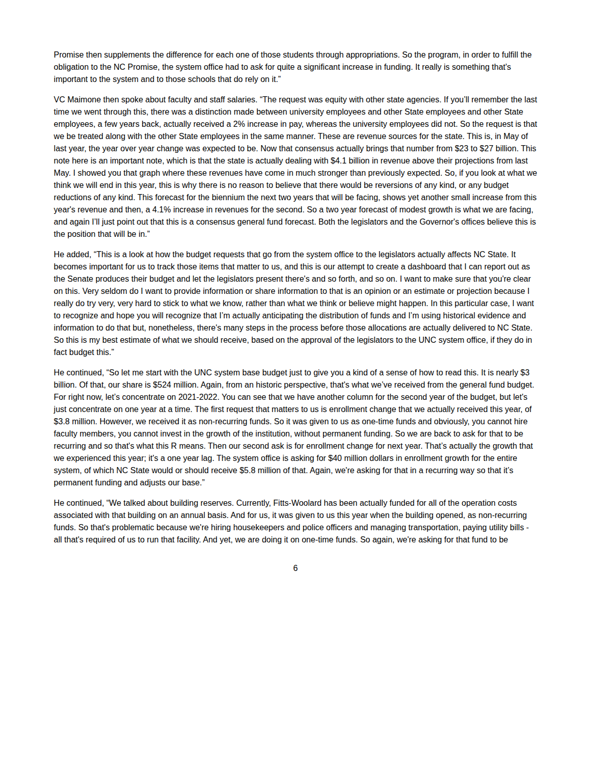Promise then supplements the difference for each one of those students through appropriations. So the program, in order to fulfill the obligation to the NC Promise, the system office had to ask for quite a significant increase in funding. It really is something that's important to the system and to those schools that do rely on it.”
VC Maimone then spoke about faculty and staff salaries. “The request was equity with other state agencies. If you’ll remember the last time we went through this, there was a distinction made between university employees and other State employees and other State employees, a few years back, actually received a 2% increase in pay, whereas the university employees did not. So the request is that we be treated along with the other State employees in the same manner. These are revenue sources for the state. This is, in May of last year, the year over year change was expected to be. Now that consensus actually brings that number from $23 to $27 billion. This note here is an important note, which is that the state is actually dealing with $4.1 billion in revenue above their projections from last May. I showed you that graph where these revenues have come in much stronger than previously expected. So, if you look at what we think we will end in this year, this is why there is no reason to believe that there would be reversions of any kind, or any budget reductions of any kind. This forecast for the biennium the next two years that will be facing, shows yet another small increase from this year's revenue and then, a 4.1% increase in revenues for the second. So a two year forecast of modest growth is what we are facing, and again I’ll just point out that this is a consensus general fund forecast. Both the legislators and the Governor's offices believe this is the position that will be in.”
He added, “This is a look at how the budget requests that go from the system office to the legislators actually affects NC State. It becomes important for us to track those items that matter to us, and this is our attempt to create a dashboard that I can report out as the Senate produces their budget and let the legislators present there's and so forth, and so on. I want to make sure that you're clear on this. Very seldom do I want to provide information or share information to that is an opinion or an estimate or projection because I really do try very, very hard to stick to what we know, rather than what we think or believe might happen. In this particular case, I want to recognize and hope you will recognize that I’m actually anticipating the distribution of funds and I’m using historical evidence and information to do that but, nonetheless, there's many steps in the process before those allocations are actually delivered to NC State. So this is my best estimate of what we should receive, based on the approval of the legislators to the UNC system office, if they do in fact budget this.”
He continued, “So let me start with the UNC system base budget just to give you a kind of a sense of how to read this. It is nearly $3 billion. Of that, our share is $524 million. Again, from an historic perspective, that's what we’ve received from the general fund budget. For right now, let’s concentrate on 2021-2022. You can see that we have another column for the second year of the budget, but let's just concentrate on one year at a time. The first request that matters to us is enrollment change that we actually received this year, of $3.8 million. However, we received it as non-recurring funds. So it was given to us as one-time funds and obviously, you cannot hire faculty members, you cannot invest in the growth of the institution, without permanent funding. So we are back to ask for that to be recurring and so that's what this R means. Then our second ask is for enrollment change for next year. That’s actually the growth that we experienced this year; it's a one year lag. The system office is asking for $40 million dollars in enrollment growth for the entire system, of which NC State would or should receive $5.8 million of that. Again, we're asking for that in a recurring way so that it’s permanent funding and adjusts our base.”
He continued, “We talked about building reserves. Currently, Fitts-Woolard has been actually funded for all of the operation costs associated with that building on an annual basis. And for us, it was given to us this year when the building opened, as non-recurring funds. So that's problematic because we're hiring housekeepers and police officers and managing transportation, paying utility bills - all that's required of us to run that facility. And yet, we are doing it on one-time funds. So again, we're asking for that fund to be
6